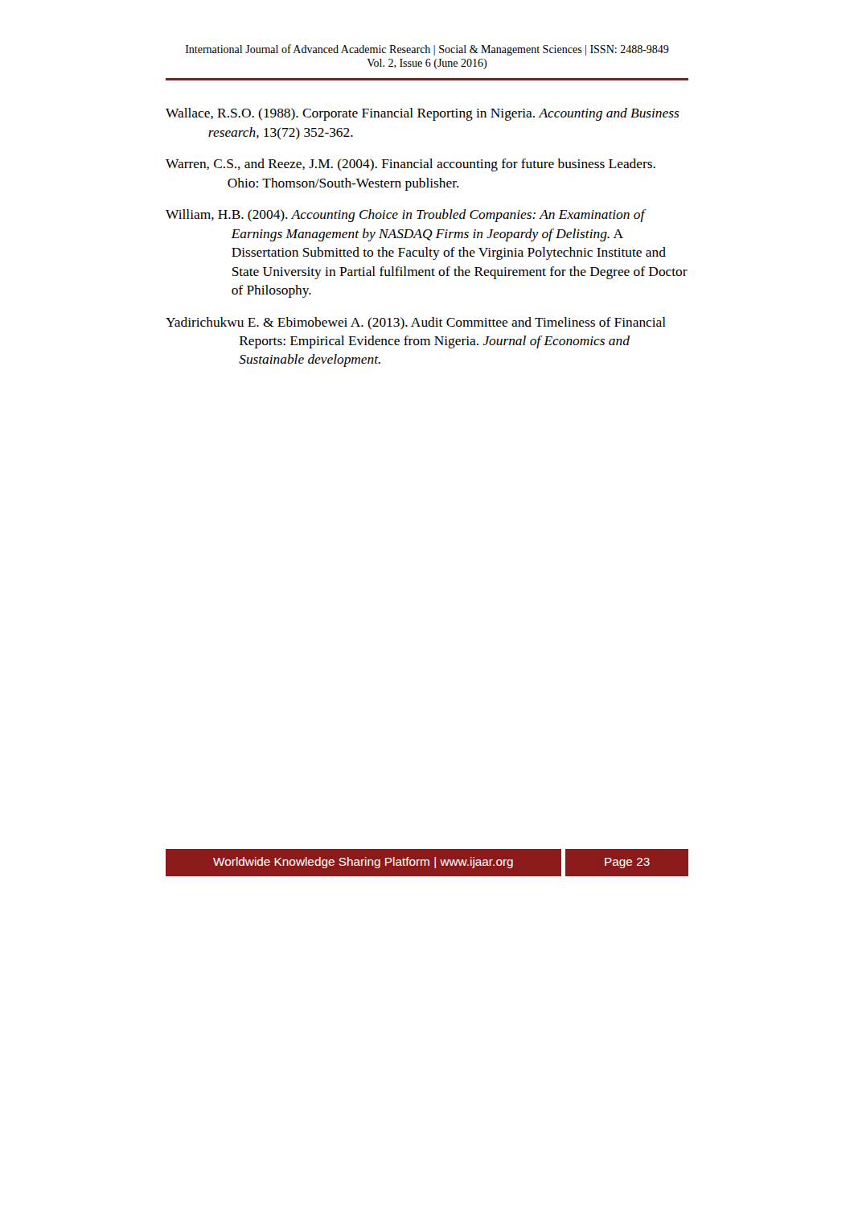International Journal of Advanced Academic Research | Social & Management Sciences | ISSN: 2488-9849 Vol. 2, Issue 6 (June 2016)
Wallace, R.S.O. (1988). Corporate Financial Reporting in Nigeria. Accounting and Business research, 13(72) 352-362.
Warren, C.S., and Reeze, J.M. (2004). Financial accounting for future business Leaders. Ohio: Thomson/South-Western publisher.
William, H.B. (2004). Accounting Choice in Troubled Companies: An Examination of Earnings Management by NASDAQ Firms in Jeopardy of Delisting. A Dissertation Submitted to the Faculty of the Virginia Polytechnic Institute and State University in Partial fulfilment of the Requirement for the Degree of Doctor of Philosophy.
Yadirichukwu E. & Ebimobewei A. (2013). Audit Committee and Timeliness of Financial Reports: Empirical Evidence from Nigeria. Journal of Economics and Sustainable development.
Worldwide Knowledge Sharing Platform | www.ijaar.org
Page 23